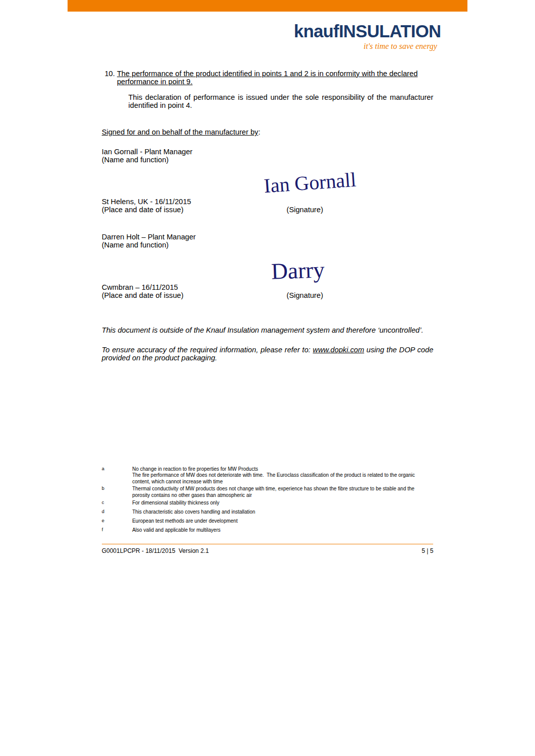knauf INSULATION
it's time to save energy
The performance of the product identified in points 1 and 2 is in conformity with the declared performance in point 9.
This declaration of performance is issued under the sole responsibility of the manufacturer identified in point 4.
Signed for and on behalf of the manufacturer by:
Ian Gornall - Plant Manager
(Name and function)
St Helens, UK - 16/11/2015
Ian Gornall
(Place and date of issue)
(Signature)
Darren Holt – Plant Manager
(Name and function)
Cwmbran – 16/11/2015
Darry
(Place and date of issue)
(Signature)
This document is outside of the Knauf Insulation management system and therefore ‘uncontrolled’.
To ensure accuracy of the required information, please refer to: www.dopki.com using the DOP code provided on the product packaging.
| a | No change in reaction to fire properties for MW Products The fire performance of MW does not deteriorate with time. The Euroclass classification of the product is related to the organic content, which cannot increase with time |
| b | Thermal conductivity of MW products does not change with time, experience has shown the fibre structure to be stable and the porosity contains no other gases than atmospheric air |
| c | For dimensional stability thickness only |
| d | This characteristic also covers handling and installation |
| e | European test methods are under development |
| f | Also valid and applicable for multilayers |
G0001LPCPR - 18/11/2015 Version 2.1
5 | 5